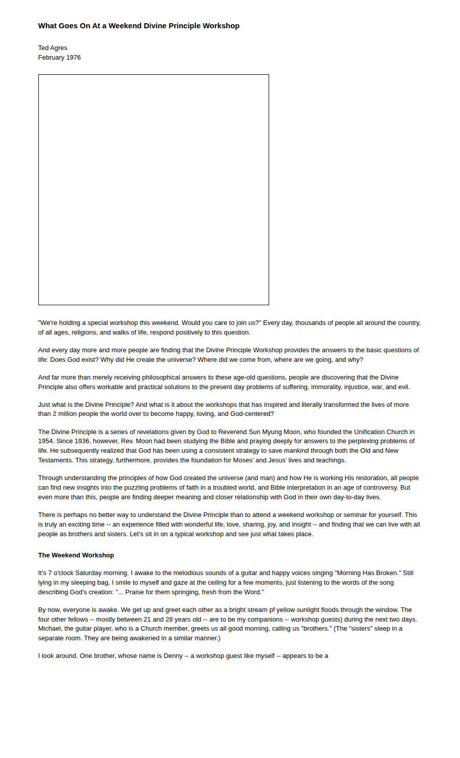What Goes On At a Weekend Divine Principle Workshop
Ted Agres
February 1976
"We're holding a special workshop this weekend. Would you care to join us?" Every day, thousands of people all around the country, of all ages, religions, and walks of life, respond positively to this question.
And every day more and more people are finding that the Divine Principle Workshop provides the answers to the basic questions of life: Does God exist? Why did He create the universe? Where did we come from, where are we going, and why?
And far more than merely receiving philosophical answers to these age-old questions, people are discovering that the Divine Principle also offers workable and practical solutions to the present day problems of suffering, immorality, injustice, war, and evil.
Just what is the Divine Principle? And what is it about the workshops that has inspired and literally transformed the lives of more than 2 million people the world over to become happy, loving, and God-centered?
The Divine Principle is a series of revelations given by God to Reverend Sun Myung Moon, who founded the Unification Church in 1954. Since 1936, however, Rev. Moon had been studying the Bible and praying deeply for answers to the perplexing problems of life. He subsequently realized that God has been using a consistent strategy to save mankind through both the Old and New Testaments. This strategy, furthermore, provides the foundation for Moses' and Jesus' lives and teachings.
Through understanding the principles of how God created the universe (and man) and how He is working His restoration, all people can find new insights into the puzzling problems of faith in a troubled world, and Bible interpretation in an age of controversy. But even more than this, people are finding deeper meaning and closer relationship with God in their own day-to-day lives.
There is perhaps no better way to understand the Divine Principle than to attend a weekend workshop or seminar for yourself. This is truly an exciting time -- an experience filled with wonderful life, love, sharing, joy, and insight -- and finding that we can live with all people as brothers and sisters. Let's sit in on a typical workshop and see just what takes place.
The Weekend Workshop
It's 7 o'clock Saturday morning. I awake to the melodious sounds of a guitar and happy voices singing "Morning Has Broken." Still lying in my sleeping bag, I smile to myself and gaze at the ceiling for a few moments, just listening to the words of the song describing God's creation: "... Praise for them springing, fresh from the Word."
By now, everyone is awake. We get up and greet each other as a bright stream pf yellow sunlight floods through the window. The four other fellows -- mostly between 21 and 28 years old -- are to be my companions -- workshop guests) during the next two days. Michael, the guitar player, who is a Church member, greets us all good morning, calling us "brothers." (The "sisters" sleep in a separate room. They are being awakened in a similar manner.)
I look around. One brother, whose name is Denny -- a workshop guest like myself -- appears to be a